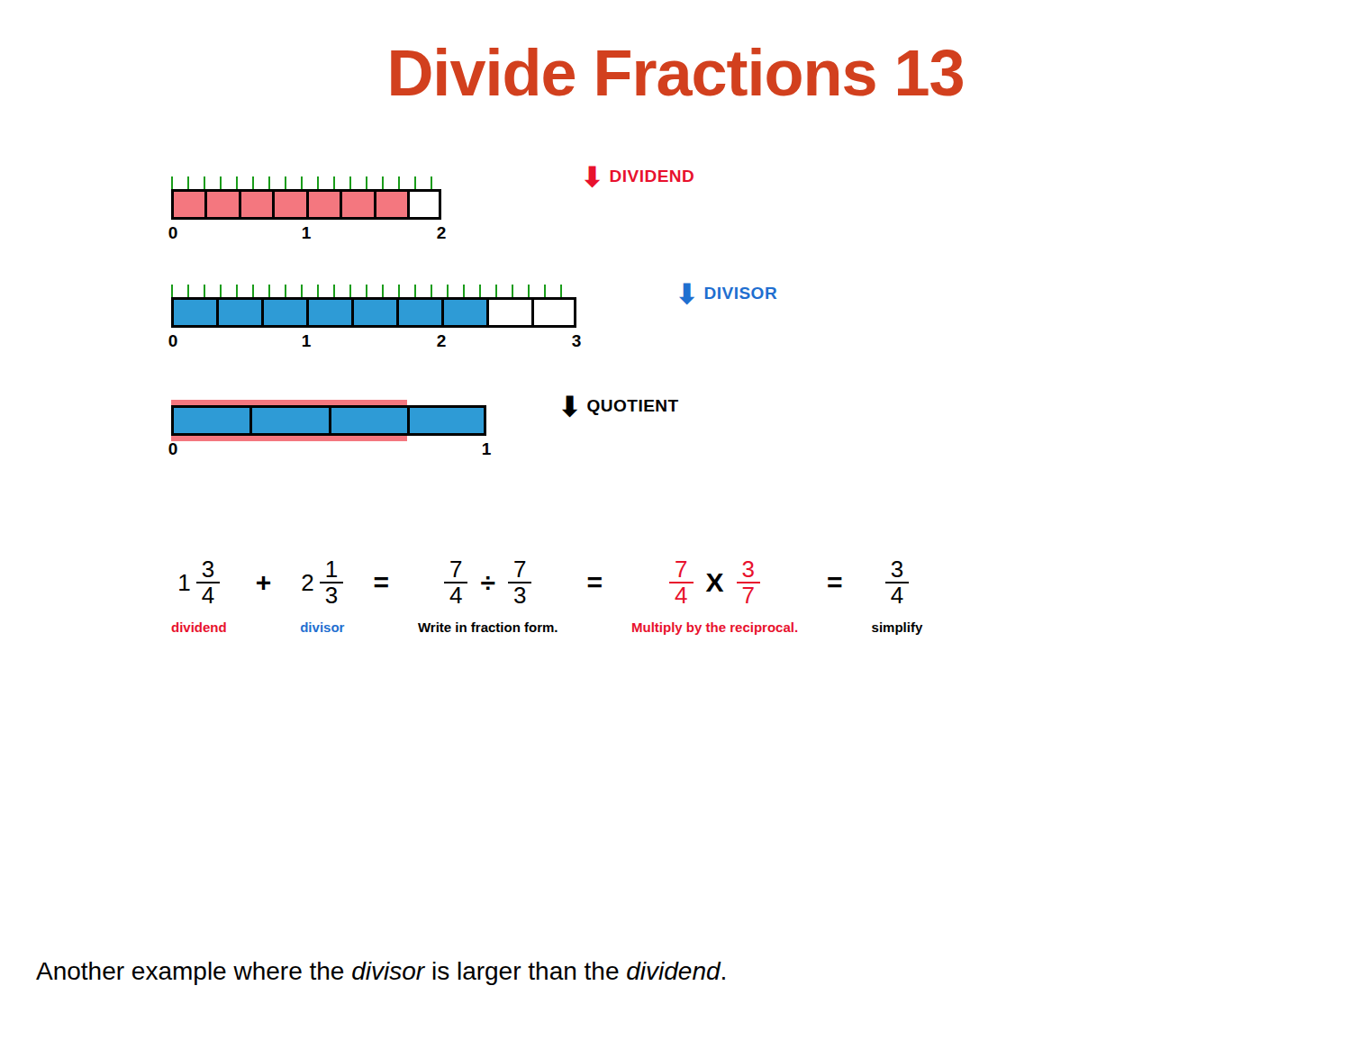Divide Fractions 13
⬇DIVIDEND
0
1
2
⬇DIVISOR
0
1
2
3
⬇QUOTIENT
0
1
1 34
dividend
+
2 13
divisor
=
74 ÷ 73
Write in fraction form.
=
74 X 37
Multiply by the reciprocal.
=
34
simplify
Another example where the divisor is larger than the dividend.